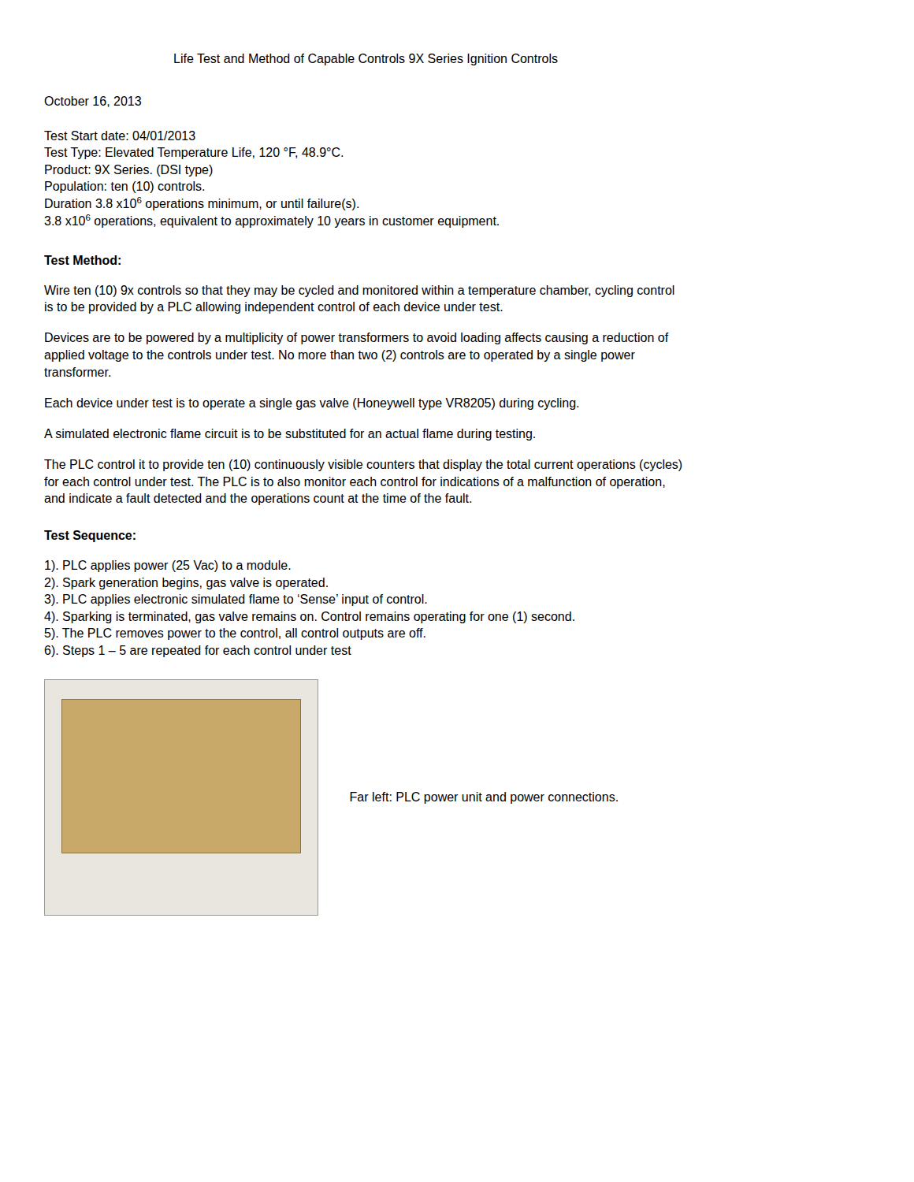Life Test and Method of Capable Controls 9X Series Ignition Controls
October 16, 2013
Test Start date: 04/01/2013
Test Type: Elevated Temperature Life, 120 °F, 48.9°C.
Product: 9X Series. (DSI type)
Population: ten (10) controls.
Duration 3.8 x106 operations minimum, or until failure(s).
3.8 x106 operations, equivalent to approximately 10 years in customer equipment.
Test Method:
Wire ten (10) 9x controls so that they may be cycled and monitored within a temperature chamber, cycling control is to be provided by a PLC allowing independent control of each device under test.
Devices are to be powered by a multiplicity of power transformers to avoid loading affects causing a reduction of applied voltage to the controls under test. No more than two (2) controls are to operated by a single power transformer.
Each device under test is to operate a single gas valve (Honeywell type VR8205) during cycling.
A simulated electronic flame circuit is to be substituted for an actual flame during testing.
The PLC control it to provide ten (10) continuously visible counters that display the total current operations (cycles) for each control under test. The PLC is to also monitor each control for indications of a malfunction of operation, and indicate a fault detected and the operations count at the time of the fault.
Test Sequence:
1). PLC applies power (25 Vac) to a module.
2). Spark generation begins, gas valve is operated.
3). PLC applies electronic simulated flame to ‘Sense’ input of control.
4). Sparking is terminated, gas valve remains on. Control remains operating for one (1) second.
5). The PLC removes power to the control, all control outputs are off.
6). Steps 1 – 5 are repeated for each control under test
Far left: PLC power unit and power connections.